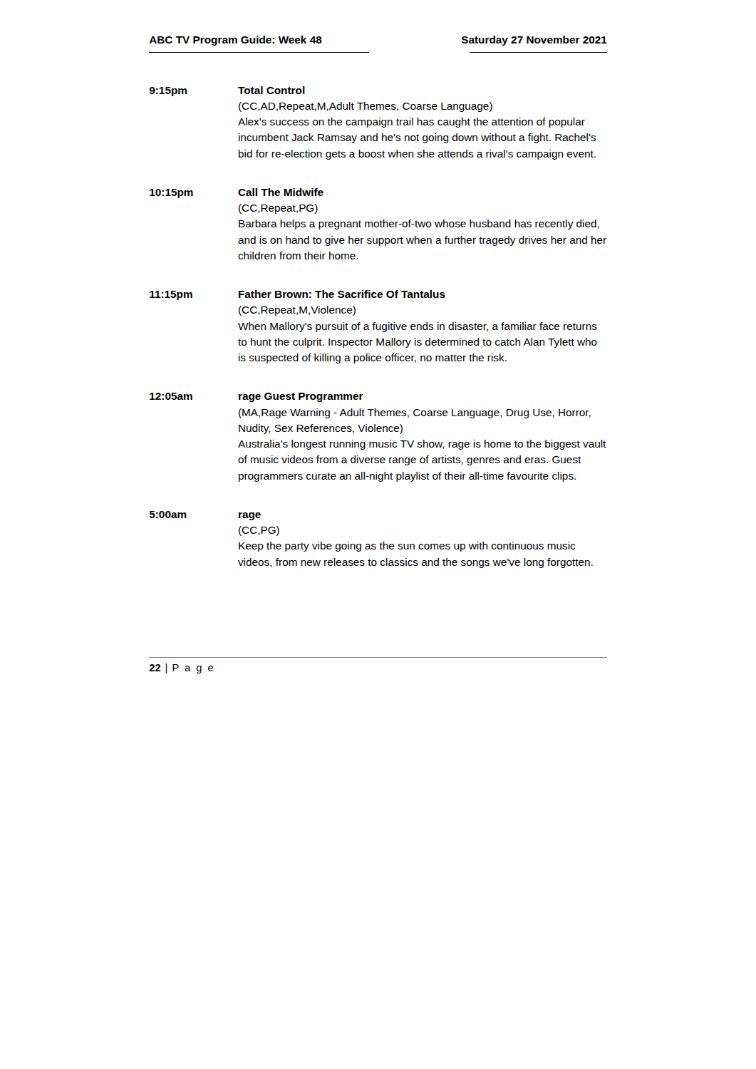ABC TV Program Guide: Week 48
Saturday 27 November 2021
| 9:15pm | Total Control (CC,AD,Repeat,M,Adult Themes, Coarse Language) Alex's success on the campaign trail has caught the attention of popular incumbent Jack Ramsay and he's not going down without a fight. Rachel's bid for re-election gets a boost when she attends a rival's campaign event. |
| 10:15pm | Call The Midwife (CC,Repeat,PG) Barbara helps a pregnant mother-of-two whose husband has recently died, and is on hand to give her support when a further tragedy drives her and her children from their home. |
| 11:15pm | Father Brown: The Sacrifice Of Tantalus (CC,Repeat,M,Violence) When Mallory's pursuit of a fugitive ends in disaster, a familiar face returns to hunt the culprit. Inspector Mallory is determined to catch Alan Tylett who is suspected of killing a police officer, no matter the risk. |
| 12:05am | rage Guest Programmer (MA,Rage Warning - Adult Themes, Coarse Language, Drug Use, Horror, Nudity, Sex References, Violence) Australia's longest running music TV show, rage is home to the biggest vault of music videos from a diverse range of artists, genres and eras. Guest programmers curate an all-night playlist of their all-time favourite clips. |
| 5:00am | rage (CC,PG) Keep the party vibe going as the sun comes up with continuous music videos, from new releases to classics and the songs we've long forgotten. |
22 | P a g e